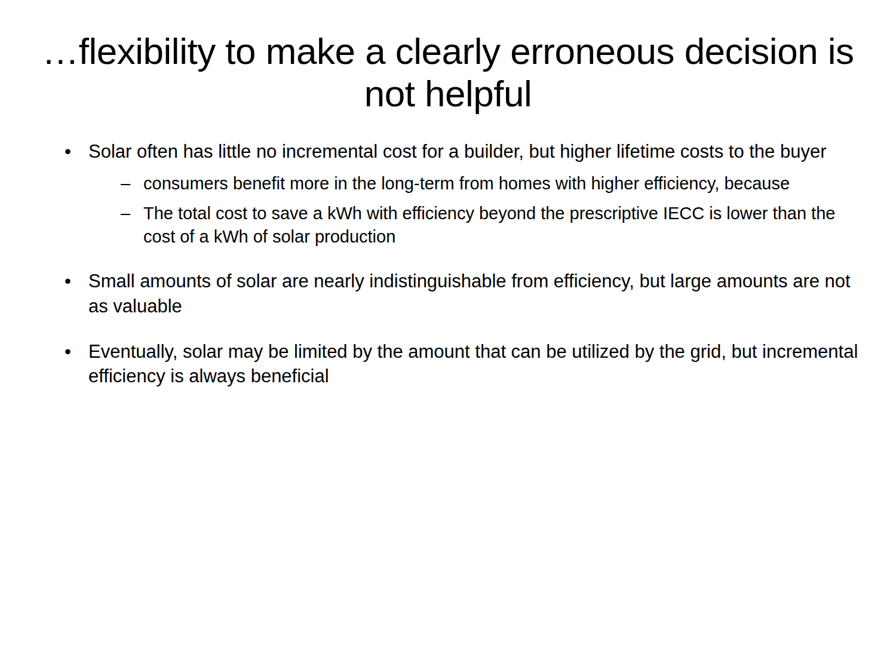…flexibility to make a clearly erroneous decision is not helpful
Solar often has little no incremental cost for a builder, but higher lifetime costs to the buyer
consumers benefit more in the long-term from homes with higher efficiency, because
The total cost to save a kWh with efficiency beyond the prescriptive IECC is lower than the cost of a kWh of solar production
Small amounts of solar are nearly indistinguishable from efficiency, but large amounts are not as valuable
Eventually, solar may be limited by the amount that can be utilized by the grid, but incremental efficiency is always beneficial